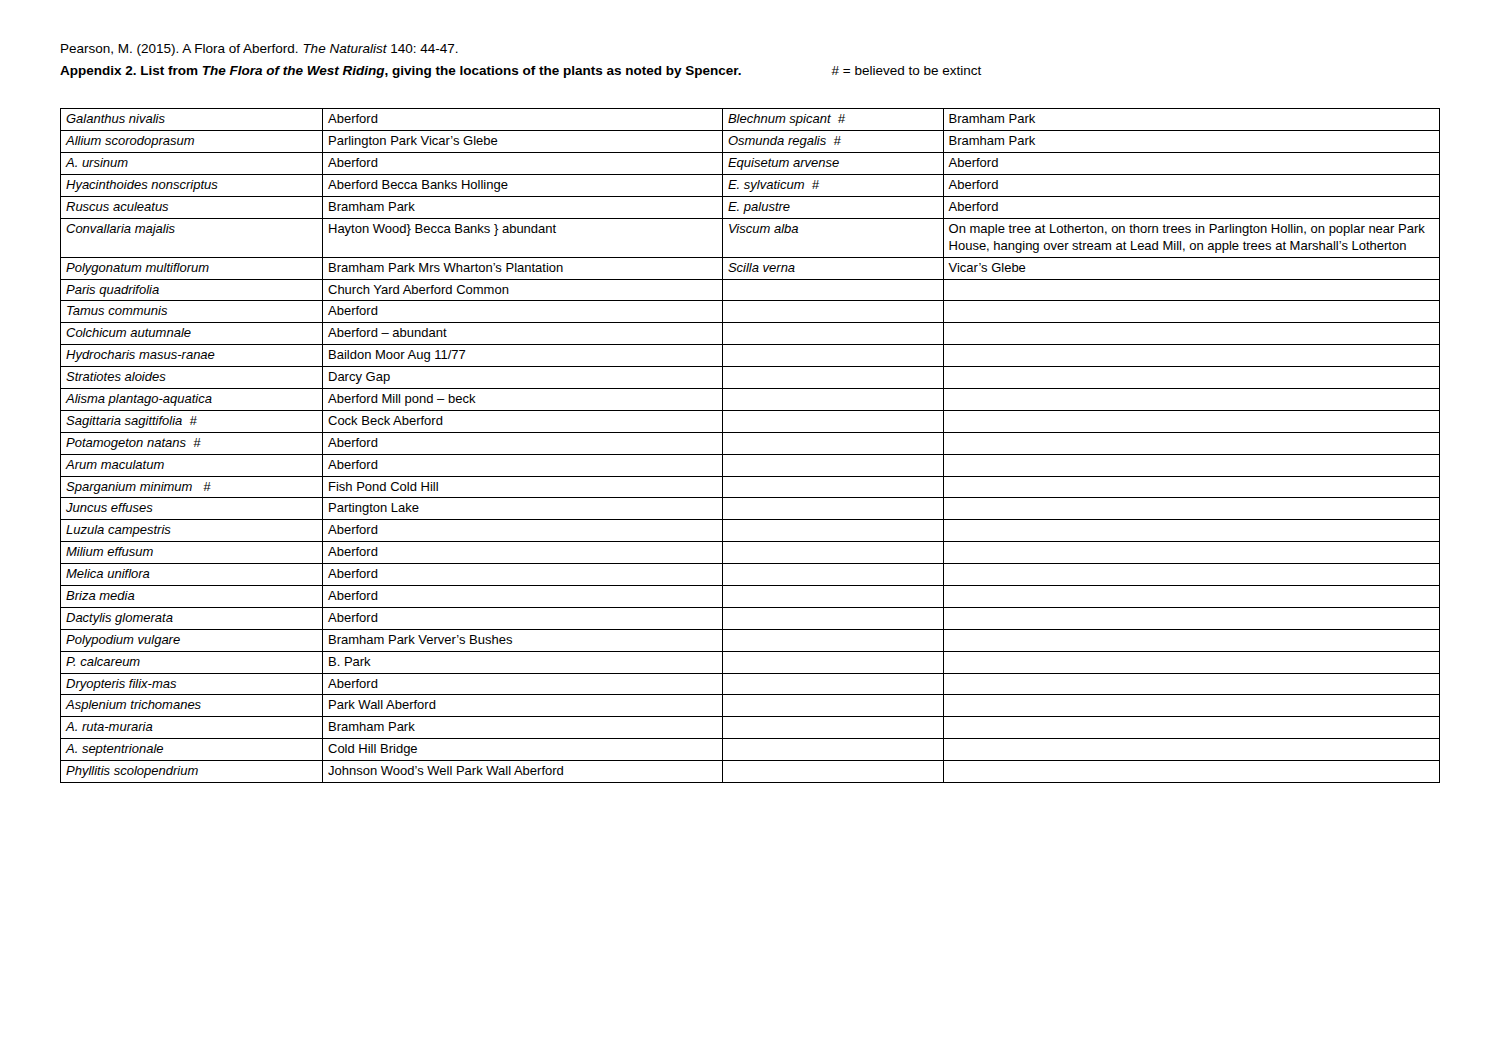Pearson, M. (2015). A Flora of Aberford. The Naturalist 140: 44-47.
Appendix 2. List from The Flora of the West Riding, giving the locations of the plants as noted by Spencer.# = believed to be extinct
| Galanthus nivalis | Aberford | Blechnum spicant # | Bramham Park |
| Allium scorodoprasum | Parlington Park Vicar’s Glebe | Osmunda regalis # | Bramham Park |
| A. ursinum | Aberford | Equisetum arvense | Aberford |
| Hyacinthoides nonscriptus | Aberford Becca Banks Hollinge | E. sylvaticum # | Aberford |
| Ruscus aculeatus | Bramham Park | E. palustre | Aberford |
| Convallaria majalis | Hayton Wood} Becca Banks } abundant | Viscum alba | On maple tree at Lotherton, on thorn trees in Parlington Hollin, on poplar near Park House, hanging over stream at Lead Mill, on apple trees at Marshall’s Lotherton |
| Polygonatum multiflorum | Bramham Park Mrs Wharton’s Plantation | Scilla verna | Vicar’s Glebe |
| Paris quadrifolia | Church Yard Aberford Common | | |
| Tamus communis | Aberford | | |
| Colchicum autumnale | Aberford – abundant | | |
| Hydrocharis masus-ranae | Baildon Moor Aug 11/77 | | |
| Stratiotes aloides | Darcy Gap | | |
| Alisma plantago-aquatica | Aberford Mill pond – beck | | |
| Sagittaria sagittifolia # | Cock Beck Aberford | | |
| Potamogeton natans # | Aberford | | |
| Arum maculatum | Aberford | | |
| Sparganium minimum # | Fish Pond Cold Hill | | |
| Juncus effuses | Partington Lake | | |
| Luzula campestris | Aberford | | |
| Milium effusum | Aberford | | |
| Melica uniflora | Aberford | | |
| Briza media | Aberford | | |
| Dactylis glomerata | Aberford | | |
| Polypodium vulgare | Bramham Park Verver’s Bushes | | |
| P. calcareum | B. Park | | |
| Dryopteris filix-mas | Aberford | | |
| Asplenium trichomanes | Park Wall Aberford | | |
| A. ruta-muraria | Bramham Park | | |
| A. septentrionale | Cold Hill Bridge | | |
| Phyllitis scolopendrium | Johnson Wood’s Well Park Wall Aberford | | |